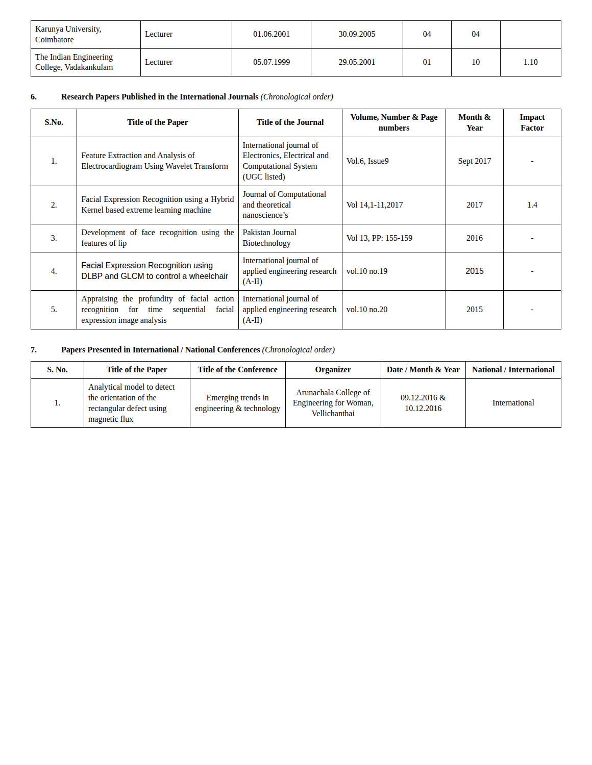| Karunya University, Coimbatore | Lecturer | 01.06.2001 | 30.09.2005 | 04 | 04 | |
| The Indian Engineering College, Vadakankulam | Lecturer | 05.07.1999 | 29.05.2001 | 01 | 10 | 1.10 |
6. Research Papers Published in the International Journals (Chronological order)
| S.No. | Title of the Paper | Title of the Journal | Volume, Number & Page numbers | Month & Year | Impact Factor |
| --- | --- | --- | --- | --- | --- |
| 1. | Feature Extraction and Analysis of Electrocardiogram Using Wavelet Transform | International journal of Electronics, Electrical and Computational System (UGC listed) | Vol.6, Issue9 | Sept 2017 | - |
| 2. | Facial Expression Recognition using a Hybrid Kernel based extreme learning machine | Journal of Computational and theoretical nanoscience’s | Vol 14,1-11,2017 | 2017 | 1.4 |
| 3. | Development of face recognition using the features of lip | Pakistan Journal Biotechnology | Vol 13, PP: 155-159 | 2016 | - |
| 4. | Facial Expression Recognition using DLBP and GLCM to control a wheelchair | International journal of applied engineering research (A-II) | vol.10 no.19 | 2015 | - |
| 5. | Appraising the profundity of facial action recognition for time sequential facial expression image analysis | International journal of applied engineering research (A-II) | vol.10 no.20 | 2015 | - |
7. Papers Presented in International / National Conferences (Chronological order)
| S. No. | Title of the Paper | Title of the Conference | Organizer | Date / Month & Year | National / International |
| --- | --- | --- | --- | --- | --- |
| 1. | Analytical model to detect the orientation of the rectangular defect using magnetic flux | Emerging trends in engineering & technology | Arunachala College of Engineering for Woman, Vellichanthai | 09.12.2016 & 10.12.2016 | International |